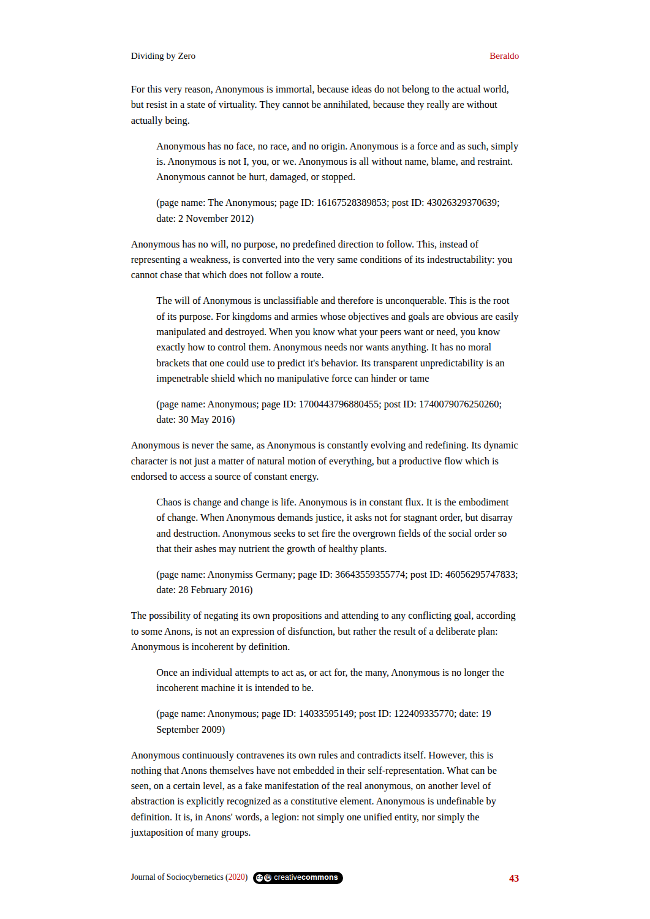Dividing by Zero Beraldo
For this very reason, Anonymous is immortal, because ideas do not belong to the actual world, but resist in a state of virtuality. They cannot be annihilated, because they really are without actually being.
Anonymous has no face, no race, and no origin. Anonymous is a force and as such, simply is. Anonymous is not I, you, or we. Anonymous is all without name, blame, and restraint. Anonymous cannot be hurt, damaged, or stopped.
(page name: The Anonymous; page ID: 16167528389853; post ID: 43026329370639; date: 2 November 2012)
Anonymous has no will, no purpose, no predefined direction to follow. This, instead of representing a weakness, is converted into the very same conditions of its indestructability: you cannot chase that which does not follow a route.
The will of Anonymous is unclassifiable and therefore is unconquerable. This is the root of its purpose. For kingdoms and armies whose objectives and goals are obvious are easily manipulated and destroyed. When you know what your peers want or need, you know exactly how to control them. Anonymous needs nor wants anything. It has no moral brackets that one could use to predict it's behavior. Its transparent unpredictability is an impenetrable shield which no manipulative force can hinder or tame
(page name: Anonymous; page ID: 1700443796880455; post ID: 1740079076250260; date: 30 May 2016)
Anonymous is never the same, as Anonymous is constantly evolving and redefining. Its dynamic character is not just a matter of natural motion of everything, but a productive flow which is endorsed to access a source of constant energy.
Chaos is change and change is life. Anonymous is in constant flux. It is the embodiment of change. When Anonymous demands justice, it asks not for stagnant order, but disarray and destruction. Anonymous seeks to set fire the overgrown fields of the social order so that their ashes may nutrient the growth of healthy plants.
(page name: Anonymiss Germany; page ID: 36643559355774; post ID: 46056295747833; date: 28 February 2016)
The possibility of negating its own propositions and attending to any conflicting goal, according to some Anons, is not an expression of disfunction, but rather the result of a deliberate plan: Anonymous is incoherent by definition.
Once an individual attempts to act as, or act for, the many, Anonymous is no longer the incoherent machine it is intended to be.
(page name: Anonymous; page ID: 14033595149; post ID: 122409335770; date: 19 September 2009)
Anonymous continuously contravenes its own rules and contradicts itself. However, this is nothing that Anons themselves have not embedded in their self-representation. What can be seen, on a certain level, as a fake manifestation of the real anonymous, on another level of abstraction is explicitly recognized as a constitutive element. Anonymous is undefinable by definition. It is, in Anons' words, a legion: not simply one unified entity, nor simply the juxtaposition of many groups.
Journal of Sociocybernetics (2020)ccⒸcreativecommons 43